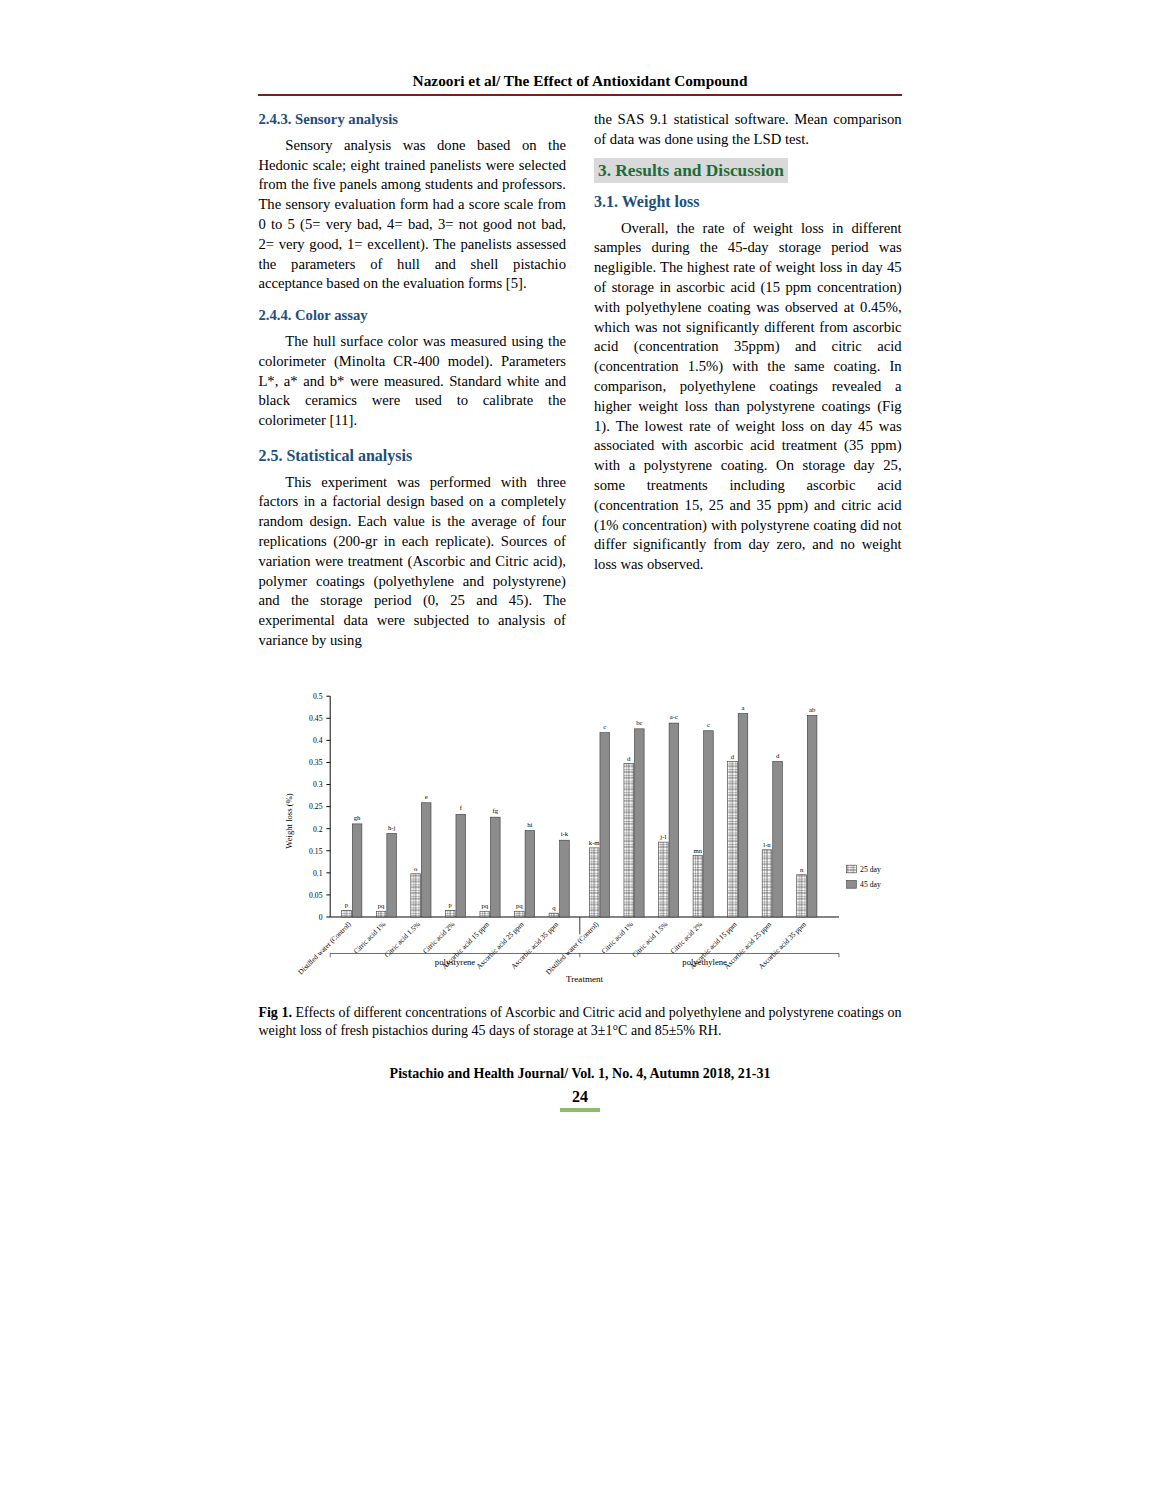Nazoori et al/ The Effect of Antioxidant Compound
2.4.3. Sensory analysis
Sensory analysis was done based on the Hedonic scale; eight trained panelists were selected from the five panels among students and professors. The sensory evaluation form had a score scale from 0 to 5 (5= very bad, 4= bad, 3= not good not bad, 2= very good, 1= excellent). The panelists assessed the parameters of hull and shell pistachio acceptance based on the evaluation forms [5].
2.4.4. Color assay
The hull surface color was measured using the colorimeter (Minolta CR-400 model). Parameters L*, a* and b* were measured. Standard white and black ceramics were used to calibrate the colorimeter [11].
2.5. Statistical analysis
This experiment was performed with three factors in a factorial design based on a completely random design. Each value is the average of four replications (200-gr in each replicate). Sources of variation were treatment (Ascorbic and Citric acid), polymer coatings (polyethylene and polystyrene) and the storage period (0, 25 and 45). The experimental data were subjected to analysis of variance by using
the SAS 9.1 statistical software. Mean comparison of data was done using the LSD test.
3. Results and Discussion
3.1. Weight loss
Overall, the rate of weight loss in different samples during the 45-day storage period was negligible. The highest rate of weight loss in day 45 of storage in ascorbic acid (15 ppm concentration) with polyethylene coating was observed at 0.45%, which was not significantly different from ascorbic acid (concentration 35ppm) and citric acid (concentration 1.5%) with the same coating. In comparison, polyethylene coatings revealed a higher weight loss than polystyrene coatings (Fig 1). The lowest rate of weight loss on day 45 was associated with ascorbic acid treatment (35 ppm) with a polystyrene coating. On storage day 25, some treatments including ascorbic acid (concentration 15, 25 and 35 ppm) and citric acid (1% concentration) with polystyrene coating did not differ significantly from day zero, and no weight loss was observed.
0 0.05 0.1 0.15 0.2 0.25 0.3 0.35 0.4 0.45 0.5 Weight loss (%) p gh pq h-j o e p f pq fg pq hi q i-k k-m c d bc j-l a-c mn c d a l-n d n ab Distilled water (Control) Citric acid 1% Citric acid 1.5% Citric acid 2% Ascorbic acid 15 ppm Ascorbic acid 25 ppm Ascorbic acid 35 ppm Distilled water (Control) Citric acid 1% Citric acid 1.5% Citric acid 2% Ascorbic acid 15 ppm Ascorbic acid 25 ppm Ascorbic acid 35 ppm polystyrene polyethylene Treatment 25 day 45 day
Fig 1. Effects of different concentrations of Ascorbic and Citric acid and polyethylene and polystyrene coatings on weight loss of fresh pistachios during 45 days of storage at 3±1°C and 85±5% RH.
Pistachio and Health Journal/ Vol. 1, No. 4, Autumn 2018, 21-31
24